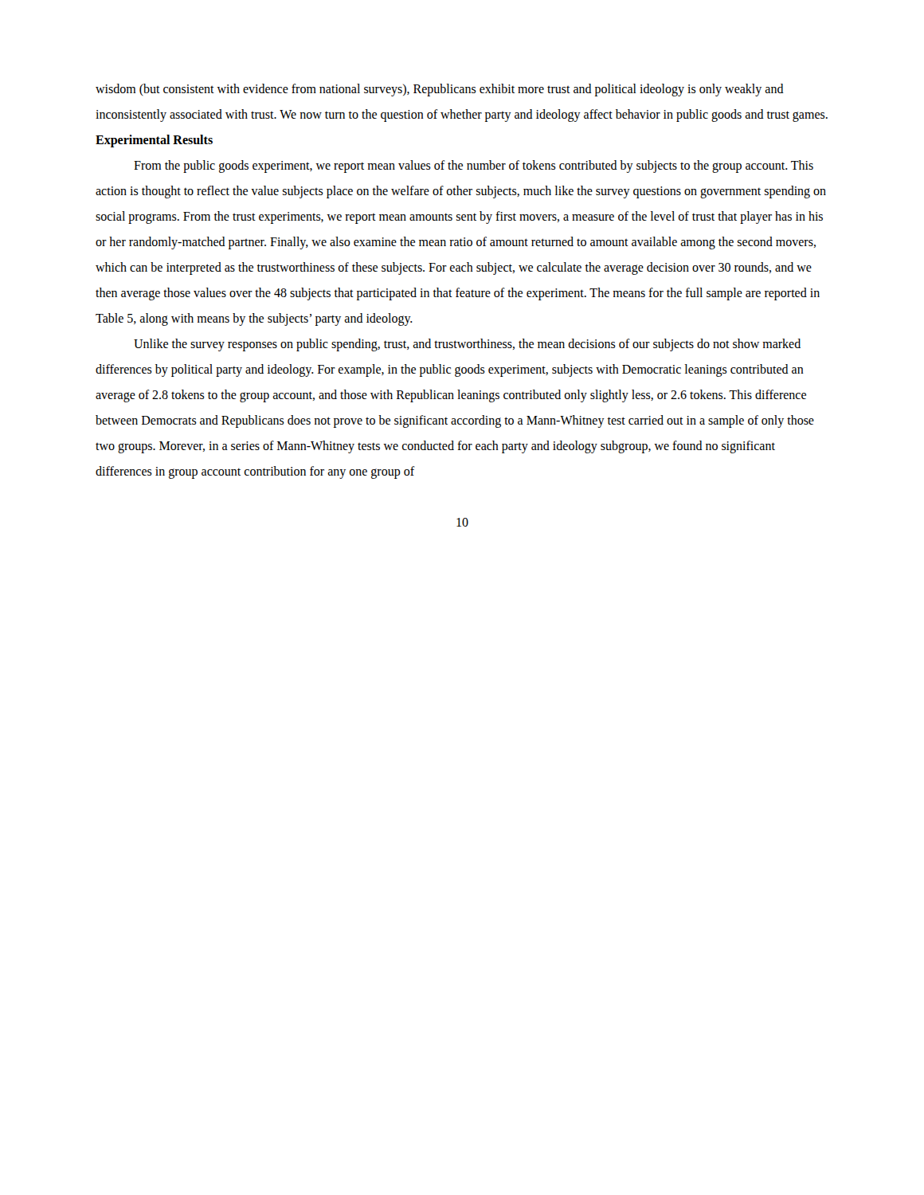wisdom (but consistent with evidence from national surveys), Republicans exhibit more trust and political ideology is only weakly and inconsistently associated with trust. We now turn to the question of whether party and ideology affect behavior in public goods and trust games.
Experimental Results
From the public goods experiment, we report mean values of the number of tokens contributed by subjects to the group account. This action is thought to reflect the value subjects place on the welfare of other subjects, much like the survey questions on government spending on social programs. From the trust experiments, we report mean amounts sent by first movers, a measure of the level of trust that player has in his or her randomly-matched partner. Finally, we also examine the mean ratio of amount returned to amount available among the second movers, which can be interpreted as the trustworthiness of these subjects. For each subject, we calculate the average decision over 30 rounds, and we then average those values over the 48 subjects that participated in that feature of the experiment. The means for the full sample are reported in Table 5, along with means by the subjects’ party and ideology.
Unlike the survey responses on public spending, trust, and trustworthiness, the mean decisions of our subjects do not show marked differences by political party and ideology. For example, in the public goods experiment, subjects with Democratic leanings contributed an average of 2.8 tokens to the group account, and those with Republican leanings contributed only slightly less, or 2.6 tokens. This difference between Democrats and Republicans does not prove to be significant according to a Mann-Whitney test carried out in a sample of only those two groups. Morever, in a series of Mann-Whitney tests we conducted for each party and ideology subgroup, we found no significant differences in group account contribution for any one group of
10